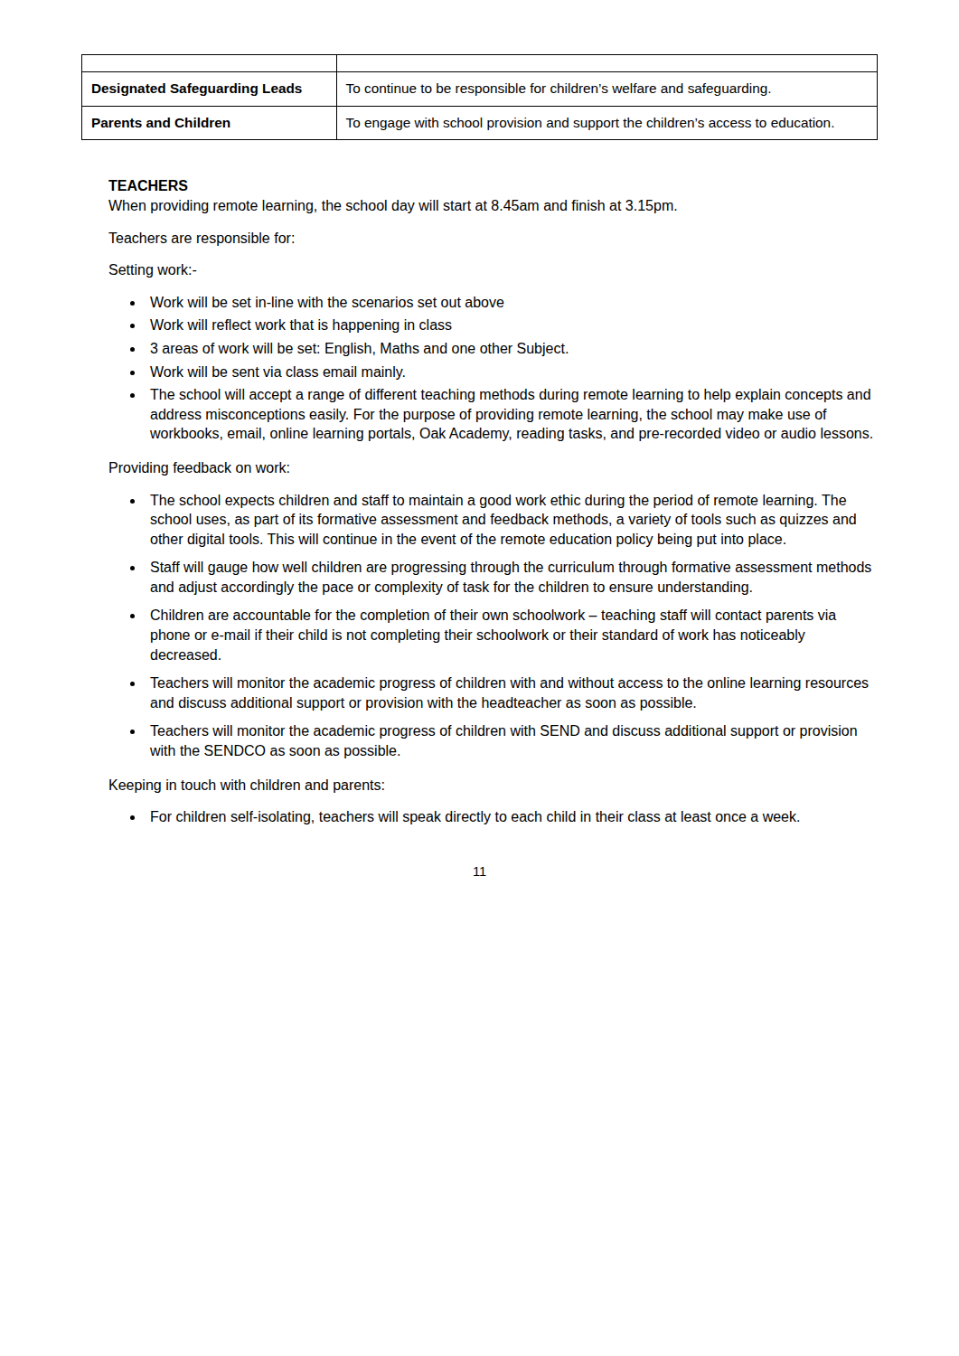| Designated Safeguarding Leads | To continue to be responsible for children’s welfare and safeguarding. |
| Parents and Children | To engage with school provision and support the children’s access to education. |
TEACHERS
When providing remote learning, the school day will start at 8.45am and finish at 3.15pm.
Teachers are responsible for:
Setting work:-
Work will be set in-line with the scenarios set out above
Work will reflect work that is happening in class
3 areas of work will be set: English, Maths and one other Subject.
Work will be sent via class email mainly.
The school will accept a range of different teaching methods during remote learning to help explain concepts and address misconceptions easily. For the purpose of providing remote learning, the school may make use of workbooks, email, online learning portals, Oak Academy, reading tasks, and pre-recorded video or audio lessons.
Providing feedback on work:
The school expects children and staff to maintain a good work ethic during the period of remote learning. The school uses, as part of its formative assessment and feedback methods, a variety of tools such as quizzes and other digital tools. This will continue in the event of the remote education policy being put into place.
Staff will gauge how well children are progressing through the curriculum through formative assessment methods and adjust accordingly the pace or complexity of task for the children to ensure understanding.
Children are accountable for the completion of their own schoolwork – teaching staff will contact parents via phone or e-mail if their child is not completing their schoolwork or their standard of work has noticeably decreased.
Teachers will monitor the academic progress of children with and without access to the online learning resources and discuss additional support or provision with the headteacher as soon as possible.
Teachers will monitor the academic progress of children with SEND and discuss additional support or provision with the SENDCO as soon as possible.
Keeping in touch with children and parents:
For children self-isolating, teachers will speak directly to each child in their class at least once a week.
11